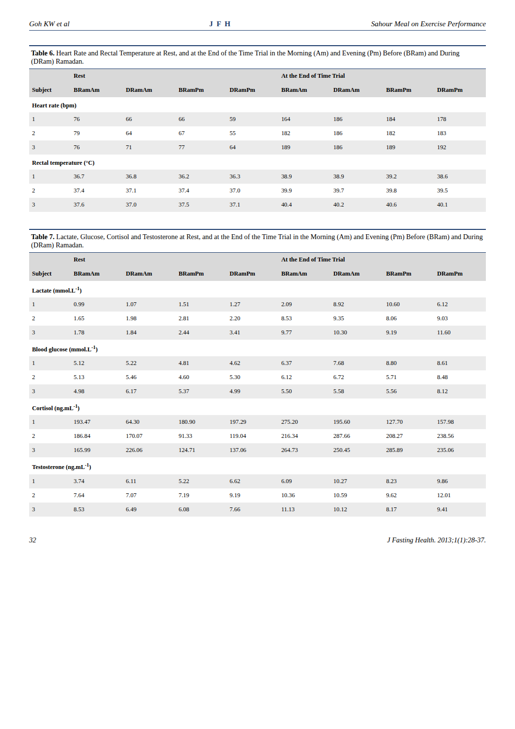Goh KW et al J F H Sahour Meal on Exercise Performance
| Table 6. Heart Rate and Rectal Temperature at Rest, and at the End of the Time Trial in the Morning (Am) and Evening (Pm) Before (BRam) and During (DRam) Ramadan. |
| | Rest | At the End of Time Trial |
| --- | --- | --- |
| Subject | BRamAm | DRamAm | BRamPm | DRamPm | BRamAm | DRamAm | BRamPm | DRamPm |
| Heart rate (bpm) |
| 1 | 76 | 66 | 66 | 59 | 164 | 186 | 184 | 178 |
| 2 | 79 | 64 | 67 | 55 | 182 | 186 | 182 | 183 |
| 3 | 76 | 71 | 77 | 64 | 189 | 186 | 189 | 192 |
| Rectal temperature (°C) |
| 1 | 36.7 | 36.8 | 36.2 | 36.3 | 38.9 | 38.9 | 39.2 | 38.6 |
| 2 | 37.4 | 37.1 | 37.4 | 37.0 | 39.9 | 39.7 | 39.8 | 39.5 |
| 3 | 37.6 | 37.0 | 37.5 | 37.1 | 40.4 | 40.2 | 40.6 | 40.1 |
| Table 7. Lactate, Glucose, Cortisol and Testosterone at Rest, and at the End of the Time Trial in the Morning (Am) and Evening (Pm) Before (BRam) and During (DRam) Ramadan. |
| | Rest | At the End of Time Trial |
| --- | --- | --- |
| Subject | BRamAm | DRamAm | BRamPm | DRamPm | BRamAm | DRamAm | BRamPm | DRamPm |
| Lactate (mmol.L -1 ) |
| 1 | 0.99 | 1.07 | 1.51 | 1.27 | 2.09 | 8.92 | 10.60 | 6.12 |
| 2 | 1.65 | 1.98 | 2.81 | 2.20 | 8.53 | 9.35 | 8.06 | 9.03 |
| 3 | 1.78 | 1.84 | 2.44 | 3.41 | 9.77 | 10.30 | 9.19 | 11.60 |
| Blood glucose (mmol.L -1 ) |
| 1 | 5.12 | 5.22 | 4.81 | 4.62 | 6.37 | 7.68 | 8.80 | 8.61 |
| 2 | 5.13 | 5.46 | 4.60 | 5.30 | 6.12 | 6.72 | 5.71 | 8.48 |
| 3 | 4.98 | 6.17 | 5.37 | 4.99 | 5.50 | 5.58 | 5.56 | 8.12 |
| Cortisol (ng.mL -1 ) |
| 1 | 193.47 | 64.30 | 180.90 | 197.29 | 275.20 | 195.60 | 127.70 | 157.98 |
| 2 | 186.84 | 170.07 | 91.33 | 119.04 | 216.34 | 287.66 | 208.27 | 238.56 |
| 3 | 165.99 | 226.06 | 124.71 | 137.06 | 264.73 | 250.45 | 285.89 | 235.06 |
| Testosterone (ng.mL -1 ) |
| 1 | 3.74 | 6.11 | 5.22 | 6.62 | 6.09 | 10.27 | 8.23 | 9.86 |
| 2 | 7.64 | 7.07 | 7.19 | 9.19 | 10.36 | 10.59 | 9.62 | 12.01 |
| 3 | 8.53 | 6.49 | 6.08 | 7.66 | 11.13 | 10.12 | 8.17 | 9.41 |
32 J Fasting Health. 2013;1(1):28-37.